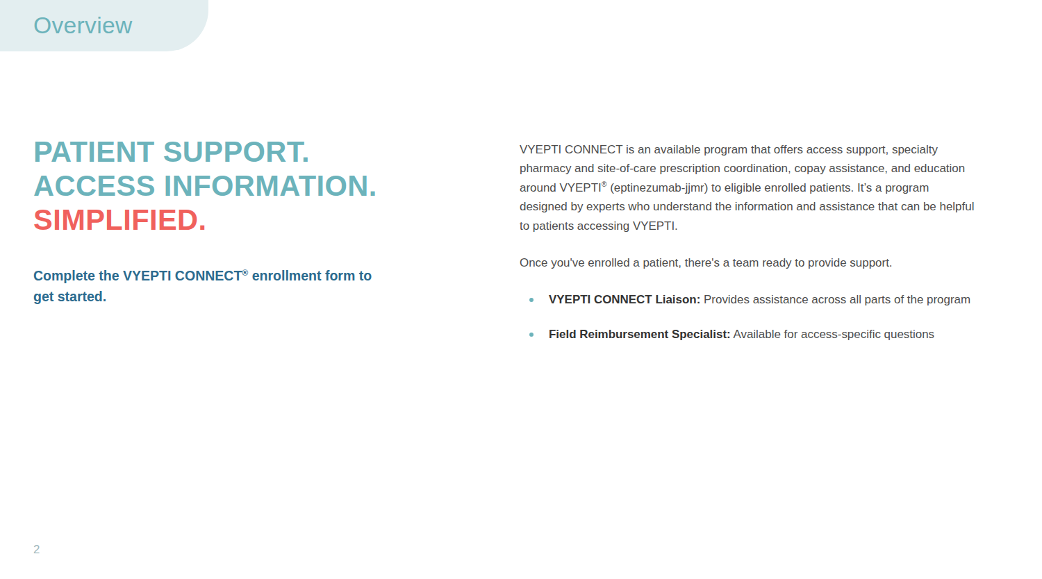Overview
PATIENT SUPPORT. ACCESS INFORMATION. SIMPLIFIED.
Complete the VYEPTI CONNECT® enrollment form to get started.
VYEPTI CONNECT is an available program that offers access support, specialty pharmacy and site-of-care prescription coordination, copay assistance, and education around VYEPTI® (eptinezumab-jjmr) to eligible enrolled patients. It’s a program designed by experts who understand the information and assistance that can be helpful to patients accessing VYEPTI.
Once you've enrolled a patient, there's a team ready to provide support.
VYEPTI CONNECT Liaison: Provides assistance across all parts of the program
Field Reimbursement Specialist: Available for access-specific questions
2